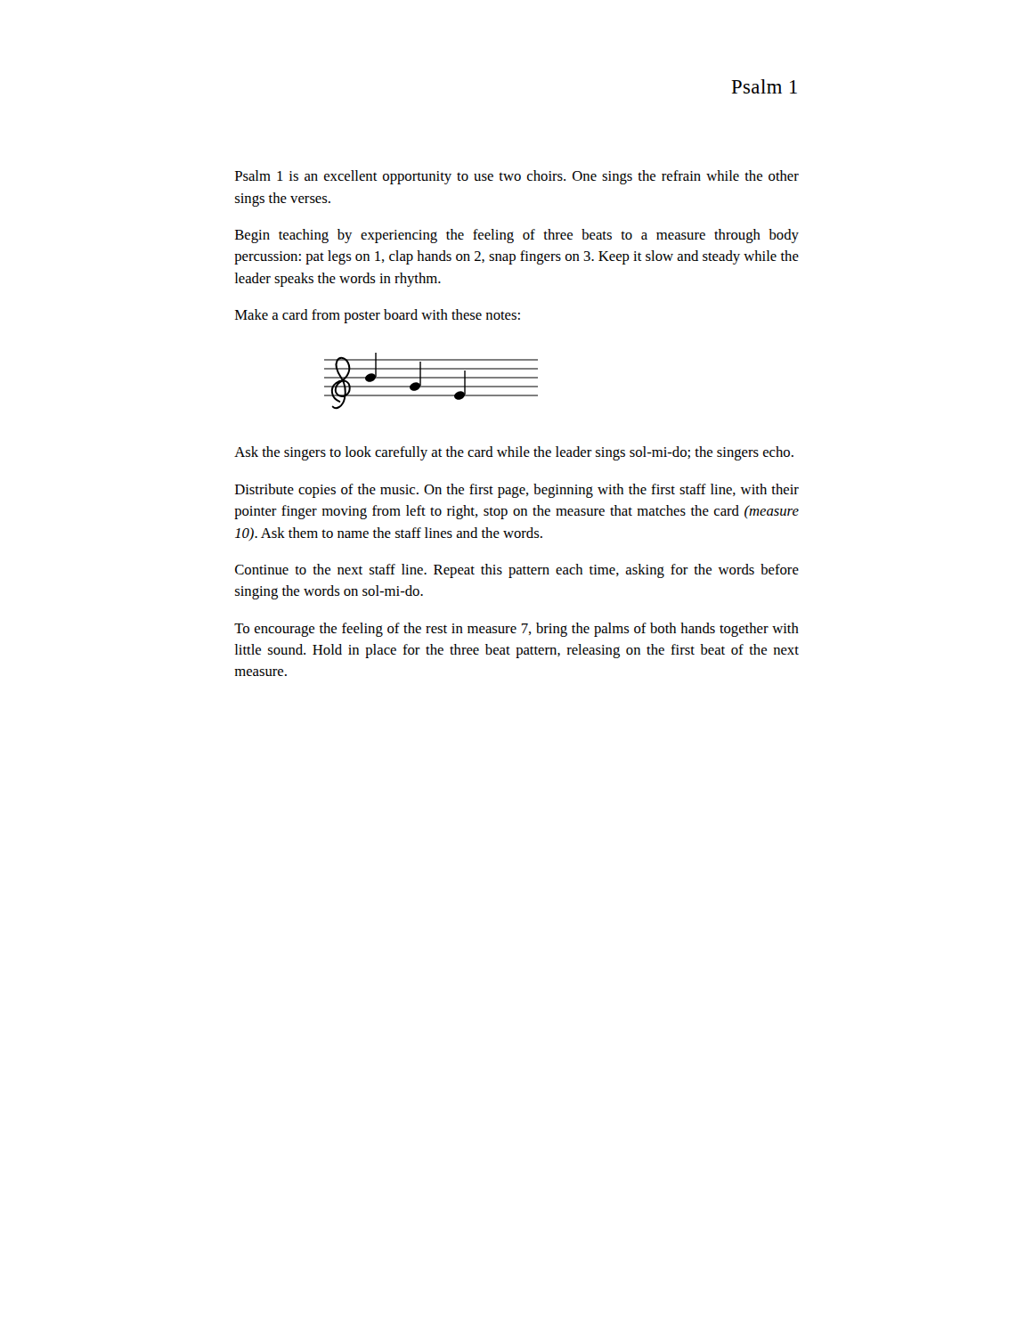Psalm 1
Psalm 1 is an excellent opportunity to use two choirs. One sings the refrain while the other sings the verses.
Begin teaching by experiencing the feeling of three beats to a measure through body percussion: pat legs on 1, clap hands on 2, snap fingers on 3. Keep it slow and steady while the leader speaks the words in rhythm.
Make a card from poster board with these notes:
Ask the singers to look carefully at the card while the leader sings sol-mi-do; the singers echo.
Distribute copies of the music. On the first page, beginning with the first staff line, with their pointer finger moving from left to right, stop on the measure that matches the card (measure 10). Ask them to name the staff lines and the words.
Continue to the next staff line. Repeat this pattern each time, asking for the words before singing the words on sol-mi-do.
To encourage the feeling of the rest in measure 7, bring the palms of both hands together with little sound. Hold in place for the three beat pattern, releasing on the first beat of the next measure.